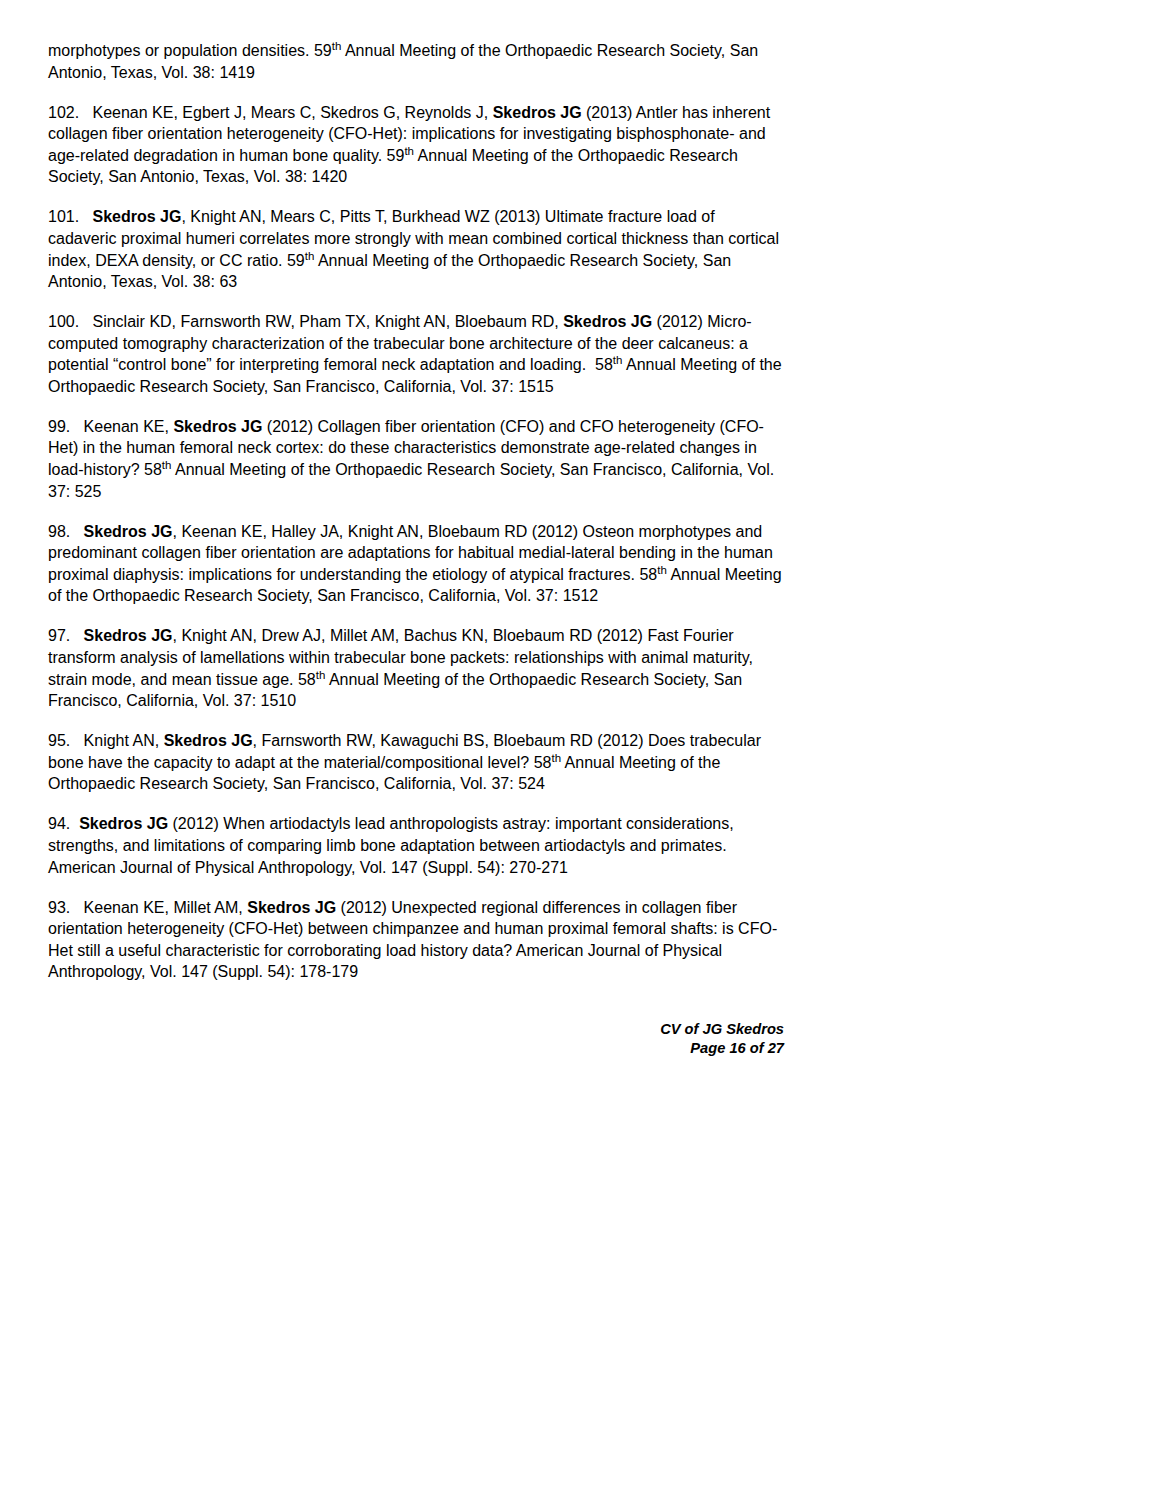morphotypes or population densities. 59th Annual Meeting of the Orthopaedic Research Society, San Antonio, Texas, Vol. 38: 1419
102. Keenan KE, Egbert J, Mears C, Skedros G, Reynolds J, Skedros JG (2013) Antler has inherent collagen fiber orientation heterogeneity (CFO-Het): implications for investigating bisphosphonate- and age-related degradation in human bone quality. 59th Annual Meeting of the Orthopaedic Research Society, San Antonio, Texas, Vol. 38: 1420
101. Skedros JG, Knight AN, Mears C, Pitts T, Burkhead WZ (2013) Ultimate fracture load of cadaveric proximal humeri correlates more strongly with mean combined cortical thickness than cortical index, DEXA density, or CC ratio. 59th Annual Meeting of the Orthopaedic Research Society, San Antonio, Texas, Vol. 38: 63
100. Sinclair KD, Farnsworth RW, Pham TX, Knight AN, Bloebaum RD, Skedros JG (2012) Micro-computed tomography characterization of the trabecular bone architecture of the deer calcaneus: a potential “control bone” for interpreting femoral neck adaptation and loading. 58th Annual Meeting of the Orthopaedic Research Society, San Francisco, California, Vol. 37: 1515
99. Keenan KE, Skedros JG (2012) Collagen fiber orientation (CFO) and CFO heterogeneity (CFO-Het) in the human femoral neck cortex: do these characteristics demonstrate age-related changes in load-history? 58th Annual Meeting of the Orthopaedic Research Society, San Francisco, California, Vol. 37: 525
98. Skedros JG, Keenan KE, Halley JA, Knight AN, Bloebaum RD (2012) Osteon morphotypes and predominant collagen fiber orientation are adaptations for habitual medial-lateral bending in the human proximal diaphysis: implications for understanding the etiology of atypical fractures. 58th Annual Meeting of the Orthopaedic Research Society, San Francisco, California, Vol. 37: 1512
97. Skedros JG, Knight AN, Drew AJ, Millet AM, Bachus KN, Bloebaum RD (2012) Fast Fourier transform analysis of lamellations within trabecular bone packets: relationships with animal maturity, strain mode, and mean tissue age. 58th Annual Meeting of the Orthopaedic Research Society, San Francisco, California, Vol. 37: 1510
95. Knight AN, Skedros JG, Farnsworth RW, Kawaguchi BS, Bloebaum RD (2012) Does trabecular bone have the capacity to adapt at the material/compositional level? 58th Annual Meeting of the Orthopaedic Research Society, San Francisco, California, Vol. 37: 524
94. Skedros JG (2012) When artiodactyls lead anthropologists astray: important considerations, strengths, and limitations of comparing limb bone adaptation between artiodactyls and primates. American Journal of Physical Anthropology, Vol. 147 (Suppl. 54): 270-271
93. Keenan KE, Millet AM, Skedros JG (2012) Unexpected regional differences in collagen fiber orientation heterogeneity (CFO-Het) between chimpanzee and human proximal femoral shafts: is CFO-Het still a useful characteristic for corroborating load history data? American Journal of Physical Anthropology, Vol. 147 (Suppl. 54): 178-179
CV of JG Skedros
Page 16 of 27